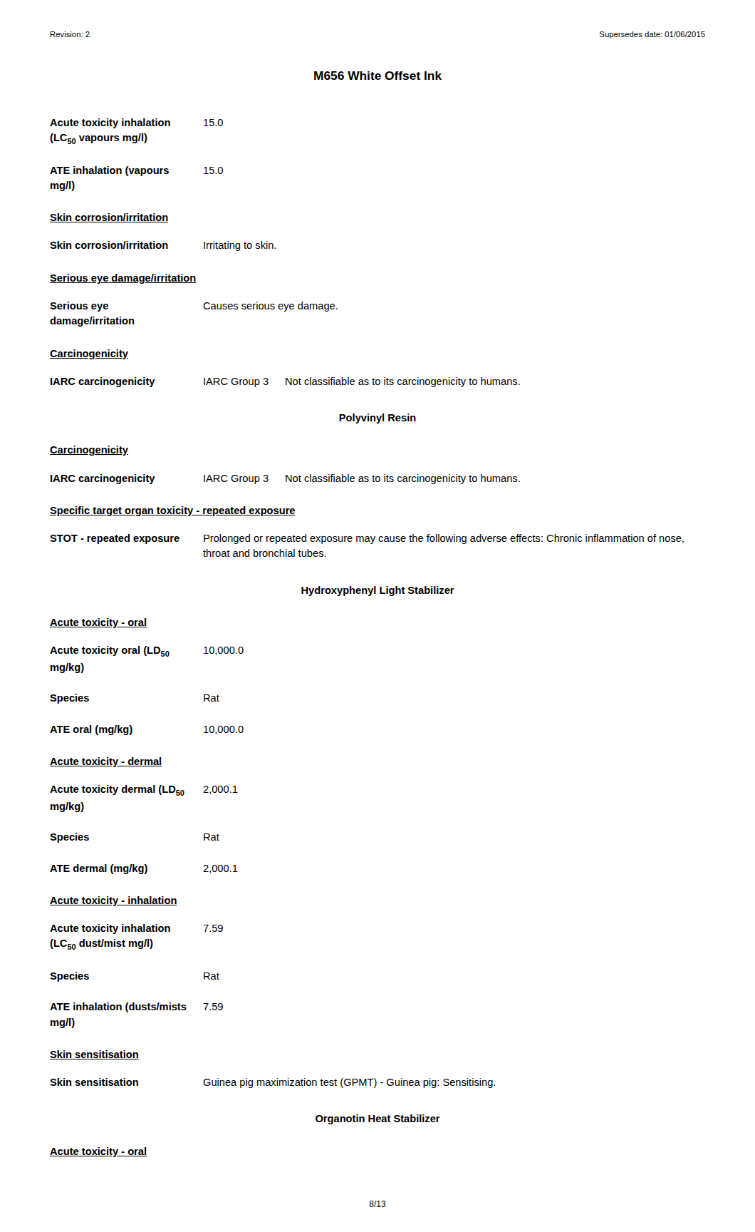Revision: 2 Supersedes date: 01/06/2015
M656 White Offset Ink
Acute toxicity inhalation (LC50 vapours mg/l)
15.0
ATE inhalation (vapours mg/l)
15.0
Skin corrosion/irritation
Skin corrosion/irritation
Irritating to skin.
Serious eye damage/irritation
Serious eye damage/irritation
Causes serious eye damage.
Carcinogenicity
IARC carcinogenicity
IARC Group 3 Not classifiable as to its carcinogenicity to humans.
Polyvinyl Resin
Carcinogenicity
IARC carcinogenicity
IARC Group 3 Not classifiable as to its carcinogenicity to humans.
Specific target organ toxicity - repeated exposure
STOT - repeated exposure
Prolonged or repeated exposure may cause the following adverse effects: Chronic inflammation of nose, throat and bronchial tubes.
Hydroxyphenyl Light Stabilizer
Acute toxicity - oral
Acute toxicity oral (LD50 mg/kg)
10,000.0
Species
Rat
ATE oral (mg/kg)
10,000.0
Acute toxicity - dermal
Acute toxicity dermal (LD50 mg/kg)
2,000.1
Species
Rat
ATE dermal (mg/kg)
2,000.1
Acute toxicity - inhalation
Acute toxicity inhalation (LC50 dust/mist mg/l)
7.59
Species
Rat
ATE inhalation (dusts/mists mg/l)
7.59
Skin sensitisation
Skin sensitisation
Guinea pig maximization test (GPMT) - Guinea pig: Sensitising.
Organotin Heat Stabilizer
Acute toxicity - oral
8/13